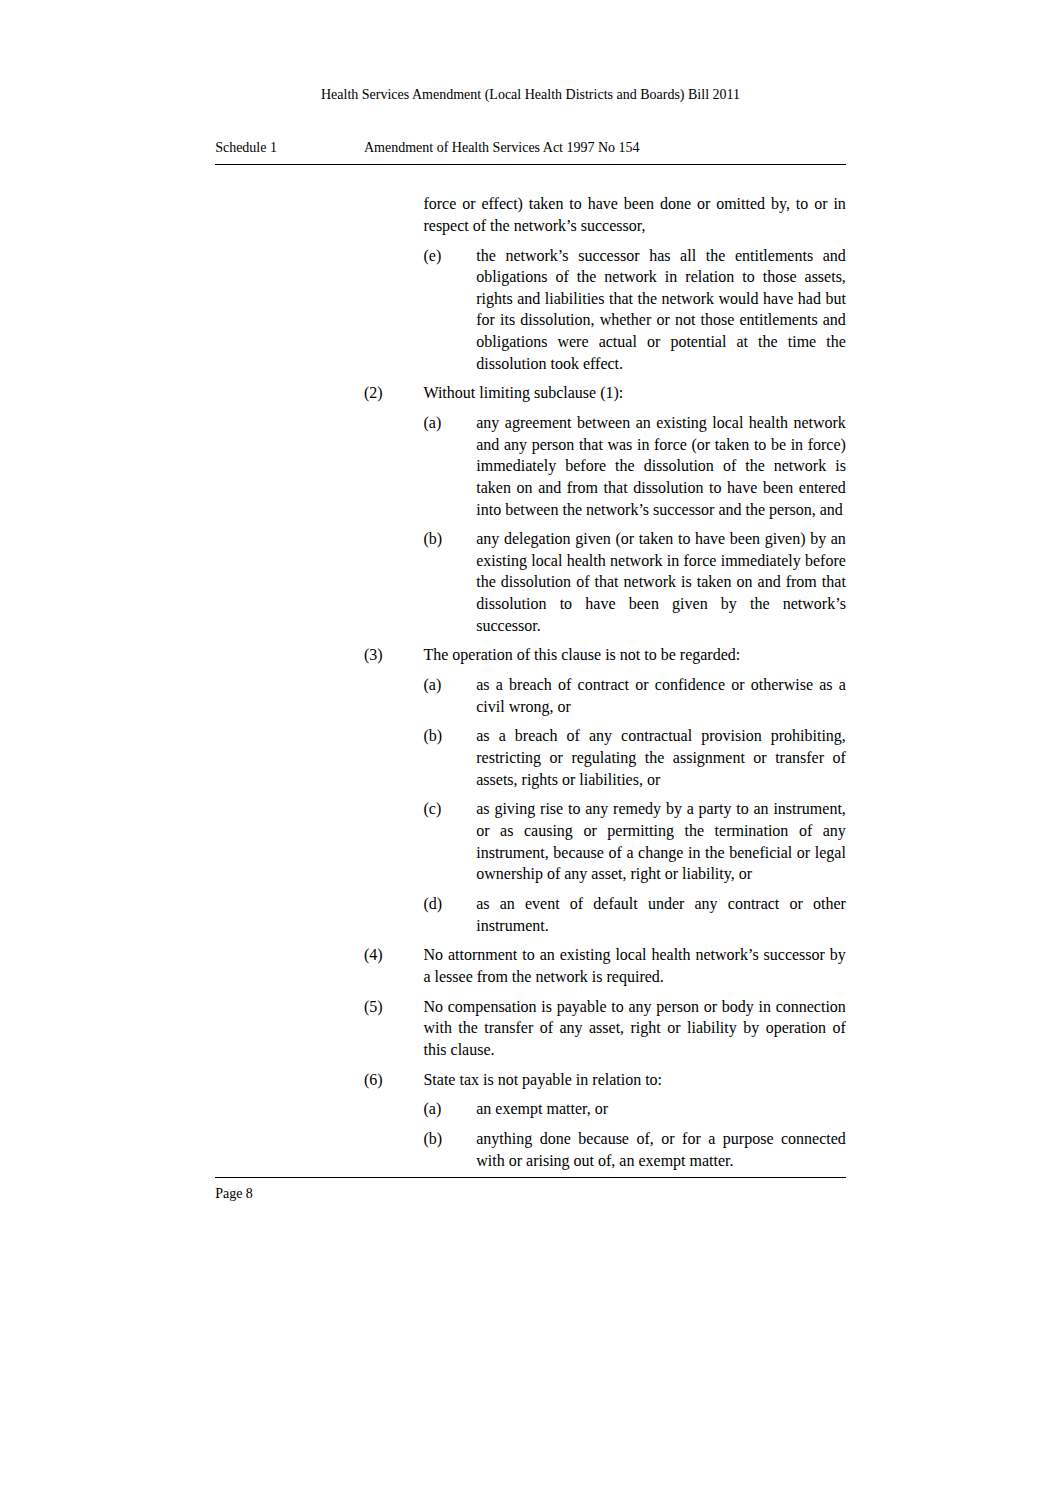Health Services Amendment (Local Health Districts and Boards) Bill 2011
Schedule 1
Amendment of Health Services Act 1997 No 154
force or effect) taken to have been done or omitted by, to or in respect of the network’s successor,
(e)
the network’s successor has all the entitlements and obligations of the network in relation to those assets, rights and liabilities that the network would have had but for its dissolution, whether or not those entitlements and obligations were actual or potential at the time the dissolution took effect.
(2)
Without limiting subclause (1):
(a)
any agreement between an existing local health network and any person that was in force (or taken to be in force) immediately before the dissolution of the network is taken on and from that dissolution to have been entered into between the network’s successor and the person, and
(b)
any delegation given (or taken to have been given) by an existing local health network in force immediately before the dissolution of that network is taken on and from that dissolution to have been given by the network’s successor.
(3)
The operation of this clause is not to be regarded:
(a)
as a breach of contract or confidence or otherwise as a civil wrong, or
(b)
as a breach of any contractual provision prohibiting, restricting or regulating the assignment or transfer of assets, rights or liabilities, or
(c)
as giving rise to any remedy by a party to an instrument, or as causing or permitting the termination of any instrument, because of a change in the beneficial or legal ownership of any asset, right or liability, or
(d)
as an event of default under any contract or other instrument.
(4)
No attornment to an existing local health network’s successor by a lessee from the network is required.
(5)
No compensation is payable to any person or body in connection with the transfer of any asset, right or liability by operation of this clause.
(6)
State tax is not payable in relation to:
(a)
an exempt matter, or
(b)
anything done because of, or for a purpose connected with or arising out of, an exempt matter.
Page 8